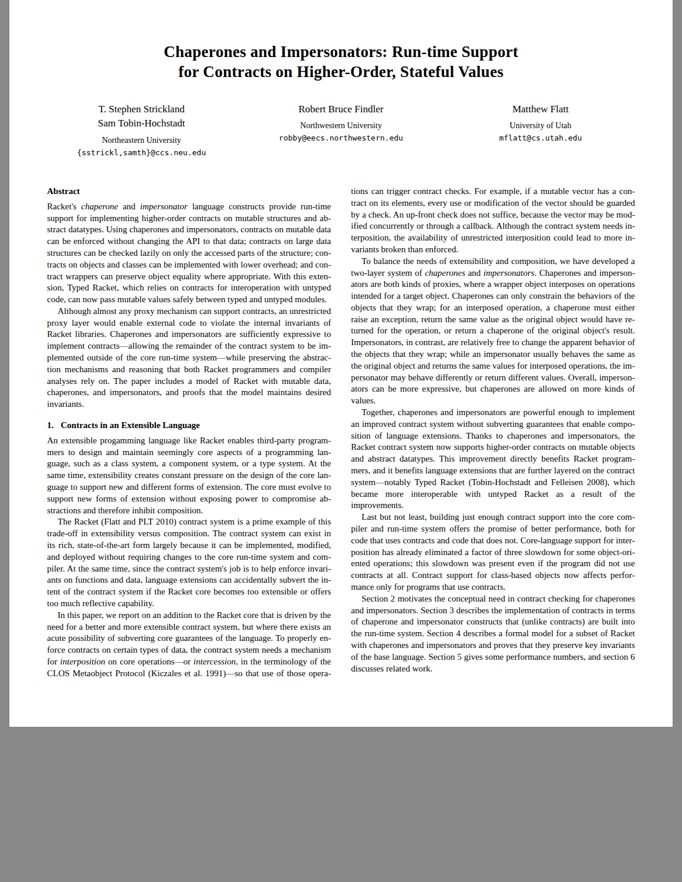Chaperones and Impersonators: Run-time Support
for Contracts on Higher-Order, Stateful Values
T. Stephen Strickland
Sam Tobin-Hochstadt
Northeastern University
{sstrickl,samth}@ccs.neu.edu
Robert Bruce Findler
Northwestern University
robby@eecs.northwestern.edu
Matthew Flatt
University of Utah
mflatt@cs.utah.edu
Abstract
Racket's chaperone and impersonator language constructs provide run-time support for implementing higher-order contracts on mutable structures and abstract datatypes. Using chaperones and impersonators, contracts on mutable data can be enforced without changing the API to that data; contracts on large data structures can be checked lazily on only the accessed parts of the structure; contracts on objects and classes can be implemented with lower overhead; and contract wrappers can preserve object equality where appropriate. With this extension, Typed Racket, which relies on contracts for interoperation with untyped code, can now pass mutable values safely between typed and untyped modules.
Although almost any proxy mechanism can support contracts, an unrestricted proxy layer would enable external code to violate the internal invariants of Racket libraries. Chaperones and impersonators are sufficiently expressive to implement contracts—allowing the remainder of the contract system to be implemented outside of the core run-time system—while preserving the abstraction mechanisms and reasoning that both Racket programmers and compiler analyses rely on. The paper includes a model of Racket with mutable data, chaperones, and impersonators, and proofs that the model maintains desired invariants.
1. Contracts in an Extensible Language
An extensible progamming language like Racket enables third-party programmers to design and maintain seemingly core aspects of a programming language, such as a class system, a component system, or a type system. At the same time, extensibility creates constant pressure on the design of the core language to support new and different forms of extension. The core must evolve to support new forms of extension without exposing power to compromise abstractions and therefore inhibit composition.
The Racket (Flatt and PLT 2010) contract system is a prime example of this trade-off in extensibility versus composition. The contract system can exist in its rich, state-of-the-art form largely because it can be implemented, modified, and deployed without requiring changes to the core run-time system and compiler. At the same time, since the contract system's job is to help enforce invariants on functions and data, language extensions can accidentally subvert the intent of the contract system if the Racket core becomes too extensible or offers too much reflective capability.
In this paper, we report on an addition to the Racket core that is driven by the need for a better and more extensible contract system, but where there exists an acute possibility of subverting core guarantees of the language. To properly enforce contracts on certain types of data, the contract system needs a mechanism for interposition on core operations—or intercession, in the terminology of the CLOS Metaobject Protocol (Kiczales et al. 1991)—so that use of those operations can trigger contract checks. For example, if a mutable vector has a contract on its elements, every use or modification of the vector should be guarded by a check. An up-front check does not suffice, because the vector may be modified concurrently or through a callback. Although the contract system needs interposition, the availability of unrestricted interposition could lead to more invariants broken than enforced.
To balance the needs of extensibility and composition, we have developed a two-layer system of chaperones and impersonators. Chaperones and impersonators are both kinds of proxies, where a wrapper object interposes on operations intended for a target object. Chaperones can only constrain the behaviors of the objects that they wrap; for an interposed operation, a chaperone must either raise an exception, return the same value as the original object would have returned for the operation, or return a chaperone of the original object's result. Impersonators, in contrast, are relatively free to change the apparent behavior of the objects that they wrap; while an impersonator usually behaves the same as the original object and returns the same values for interposed operations, the impersonator may behave differently or return different values. Overall, impersonators can be more expressive, but chaperones are allowed on more kinds of values.
Together, chaperones and impersonators are powerful enough to implement an improved contract system without subverting guarantees that enable composition of language extensions. Thanks to chaperones and impersonators, the Racket contract system now supports higher-order contracts on mutable objects and abstract datatypes. This improvement directly benefits Racket programmers, and it benefits language extensions that are further layered on the contract system—notably Typed Racket (Tobin-Hochstadt and Felleisen 2008), which became more interoperable with untyped Racket as a result of the improvements.
Last but not least, building just enough contract support into the core compiler and run-time system offers the promise of better performance, both for code that uses contracts and code that does not. Core-language support for interposition has already eliminated a factor of three slowdown for some object-oriented operations; this slowdown was present even if the program did not use contracts at all. Contract support for class-based objects now affects performance only for programs that use contracts.
Section 2 motivates the conceptual need in contract checking for chaperones and impersonators. Section 3 describes the implementation of contracts in terms of chaperone and impersonator constructs that (unlike contracts) are built into the run-time system. Section 4 describes a formal model for a subset of Racket with chaperones and impersonators and proves that they preserve key invariants of the base language. Section 5 gives some performance numbers, and section 6 discusses related work.